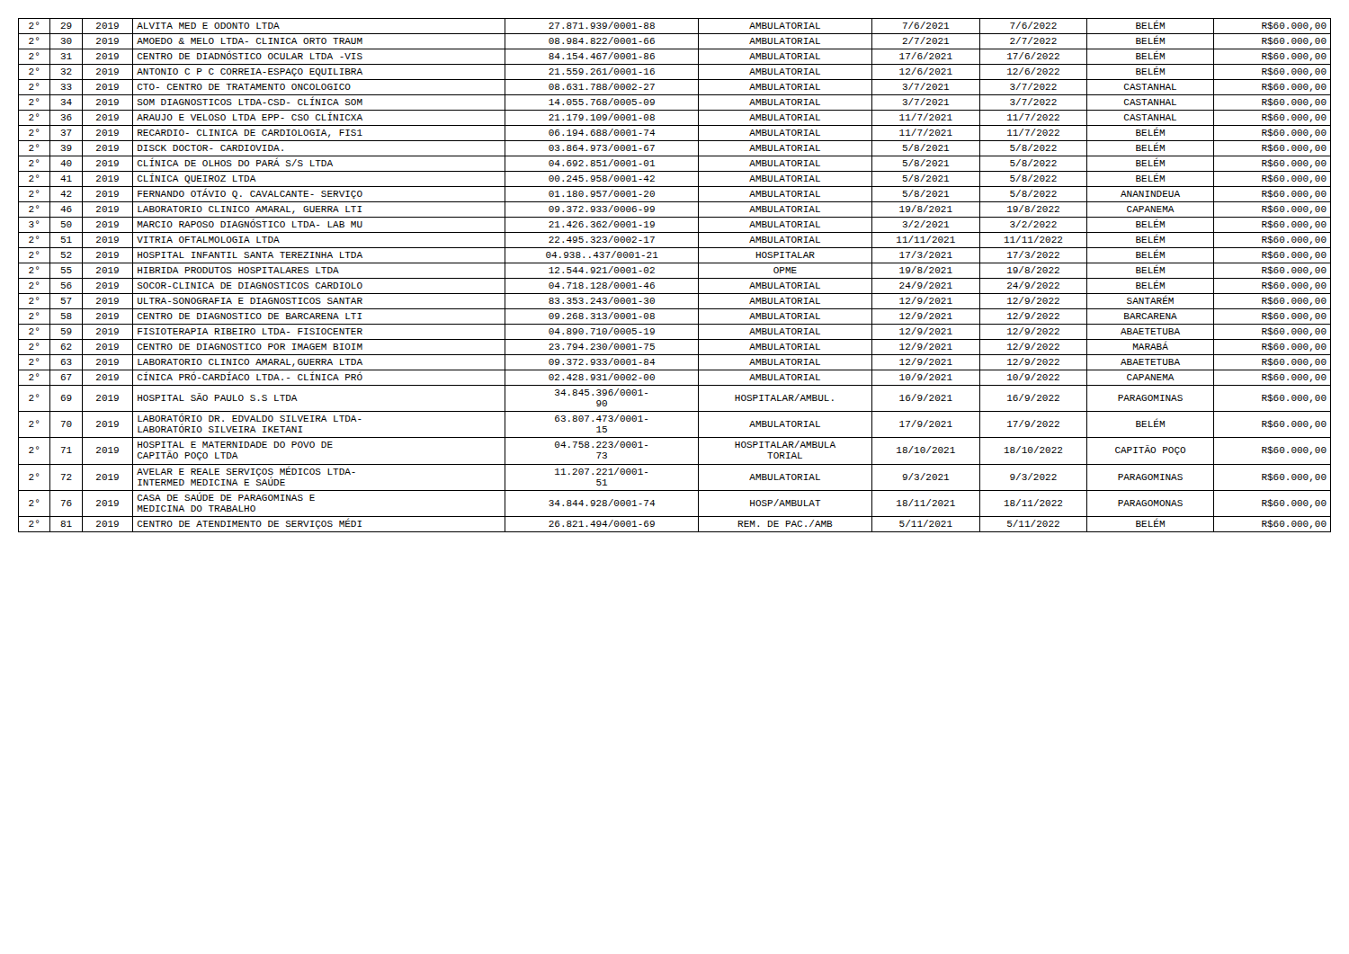| 2° | 29 | 2019 | ALVITA MED E ODONTO LTDA | 27.871.939/0001-88 | AMBULATORIAL | 7/6/2021 | 7/6/2022 | BELÉM | R$60.000,00 |
| 2° | 30 | 2019 | AMOEDO & MELO LTDA- CLINICA ORTO TRAUM | 08.984.822/0001-66 | AMBULATORIAL | 2/7/2021 | 2/7/2022 | BELÉM | R$60.000,00 |
| 2° | 31 | 2019 | CENTRO DE DIADNÓSTICO OCULAR LTDA -VIS | 84.154.467/0001-86 | AMBULATORIAL | 17/6/2021 | 17/6/2022 | BELÉM | R$60.000,00 |
| 2° | 32 | 2019 | ANTONIO C P C CORREIA-ESPAÇO EQUILIBRA | 21.559.261/0001-16 | AMBULATORIAL | 12/6/2021 | 12/6/2022 | BELÉM | R$60.000,00 |
| 2° | 33 | 2019 | CTO- CENTRO DE TRATAMENTO ONCOLOGICO | 08.631.788/0002-27 | AMBULATORIAL | 3/7/2021 | 3/7/2022 | CASTANHAL | R$60.000,00 |
| 2° | 34 | 2019 | SOM DIAGNOSTICOS LTDA-CSD- CLÍNICA SOM | 14.055.768/0005-09 | AMBULATORIAL | 3/7/2021 | 3/7/2022 | CASTANHAL | R$60.000,00 |
| 2° | 36 | 2019 | ARAUJO E VELOSO LTDA EPP- CSO CLÍNICXA | 21.179.109/0001-08 | AMBULATORIAL | 11/7/2021 | 11/7/2022 | CASTANHAL | R$60.000,00 |
| 2° | 37 | 2019 | RECARDIO- CLINICA DE CARDIOLOGIA, FIS1 | 06.194.688/0001-74 | AMBULATORIAL | 11/7/2021 | 11/7/2022 | BELÉM | R$60.000,00 |
| 2° | 39 | 2019 | DISCK DOCTOR- CARDIOVIDA. | 03.864.973/0001-67 | AMBULATORIAL | 5/8/2021 | 5/8/2022 | BELÉM | R$60.000,00 |
| 2° | 40 | 2019 | CLÍNICA DE OLHOS DO PARÁ S/S LTDA | 04.692.851/0001-01 | AMBULATORIAL | 5/8/2021 | 5/8/2022 | BELÉM | R$60.000,00 |
| 2° | 41 | 2019 | CLÍNICA QUEIROZ LTDA | 00.245.958/0001-42 | AMBULATORIAL | 5/8/2021 | 5/8/2022 | BELÉM | R$60.000,00 |
| 2° | 42 | 2019 | FERNANDO OTÁVIO Q. CAVALCANTE- SERVIÇO | 01.180.957/0001-20 | AMBULATORIAL | 5/8/2021 | 5/8/2022 | ANANINDEUA | R$60.000,00 |
| 2° | 46 | 2019 | LABORATORIO CLINICO AMARAL, GUERRA LTI | 09.372.933/0006-99 | AMBULATORIAL | 19/8/2021 | 19/8/2022 | CAPANEMA | R$60.000,00 |
| 3° | 50 | 2019 | MARCIO RAPOSO DIAGNÓSTICO LTDA- LAB MU | 21.426.362/0001-19 | AMBULATORIAL | 3/2/2021 | 3/2/2022 | BELÉM | R$60.000,00 |
| 2° | 51 | 2019 | VITRIA OFTALMOLOGIA LTDA | 22.495.323/0002-17 | AMBULATORIAL | 11/11/2021 | 11/11/2022 | BELÉM | R$60.000,00 |
| 2° | 52 | 2019 | HOSPITAL INFANTIL SANTA TEREZINHA LTDA | 04.938..437/0001-21 | HOSPITALAR | 17/3/2021 | 17/3/2022 | BELÉM | R$60.000,00 |
| 2° | 55 | 2019 | HIBRIDA PRODUTOS HOSPITALARES LTDA | 12.544.921/0001-02 | OPME | 19/8/2021 | 19/8/2022 | BELÉM | R$60.000,00 |
| 2° | 56 | 2019 | SOCOR-CLINICA DE DIAGNOSTICOS CARDIOLO | 04.718.128/0001-46 | AMBULATORIAL | 24/9/2021 | 24/9/2022 | BELÉM | R$60.000,00 |
| 2° | 57 | 2019 | ULTRA-SONOGRAFIA E DIAGNOSTICOS SANTAR | 83.353.243/0001-30 | AMBULATORIAL | 12/9/2021 | 12/9/2022 | SANTARÉM | R$60.000,00 |
| 2° | 58 | 2019 | CENTRO DE DIAGNOSTICO DE BARCARENA LTI | 09.268.313/0001-08 | AMBULATORIAL | 12/9/2021 | 12/9/2022 | BARCARENA | R$60.000,00 |
| 2° | 59 | 2019 | FISIOTERAPIA RIBEIRO LTDA- FISIOCENTER | 04.890.710/0005-19 | AMBULATORIAL | 12/9/2021 | 12/9/2022 | ABAETETUBA | R$60.000,00 |
| 2° | 62 | 2019 | CENTRO DE DIAGNOSTICO POR IMAGEM BIOIM | 23.794.230/0001-75 | AMBULATORIAL | 12/9/2021 | 12/9/2022 | MARABÁ | R$60.000,00 |
| 2° | 63 | 2019 | LABORATORIO CLINICO AMARAL,GUERRA LTDA | 09.372.933/0001-84 | AMBULATORIAL | 12/9/2021 | 12/9/2022 | ABAETETUBA | R$60.000,00 |
| 2° | 67 | 2019 | CÍNICA PRÓ-CARDÍACO LTDA.- CLÍNICA PRÓ | 02.428.931/0002-00 | AMBULATORIAL | 10/9/2021 | 10/9/2022 | CAPANEMA | R$60.000,00 |
| 2° | 69 | 2019 | HOSPITAL SÃO PAULO S.S LTDA | 34.845.396/0001- 90 | HOSPITALAR/AMBUL. | 16/9/2021 | 16/9/2022 | PARAGOMINAS | R$60.000,00 |
| 2° | 70 | 2019 | LABORATÓRIO DR. EDVALDO SILVEIRA LTDA- LABORATÓRIO SILVEIRA IKETANI | 63.807.473/0001- 15 | AMBULATORIAL | 17/9/2021 | 17/9/2022 | BELÉM | R$60.000,00 |
| 2° | 71 | 2019 | HOSPITAL E MATERNIDADE DO POVO DE CAPITÃO POÇO LTDA | 04.758.223/0001- 73 | HOSPITALAR/AMBULA TORIAL | 18/10/2021 | 18/10/2022 | CAPITÃO POÇO | R$60.000,00 |
| 2° | 72 | 2019 | AVELAR E REALE SERVIÇOS MÉDICOS LTDA- INTERMED MEDICINA E SAÚDE | 11.207.221/0001- 51 | AMBULATORIAL | 9/3/2021 | 9/3/2022 | PARAGOMINAS | R$60.000,00 |
| 2° | 76 | 2019 | CASA DE SAÚDE DE PARAGOMINAS E MEDICINA DO TRABALHO | 34.844.928/0001-74 | HOSP/AMBULAT | 18/11/2021 | 18/11/2022 | PARAGOMONAS | R$60.000,00 |
| 2° | 81 | 2019 | CENTRO DE ATENDIMENTO DE SERVIÇOS MÉDI | 26.821.494/0001-69 | REM. DE PAC./AMB | 5/11/2021 | 5/11/2022 | BELÉM | R$60.000,00 |